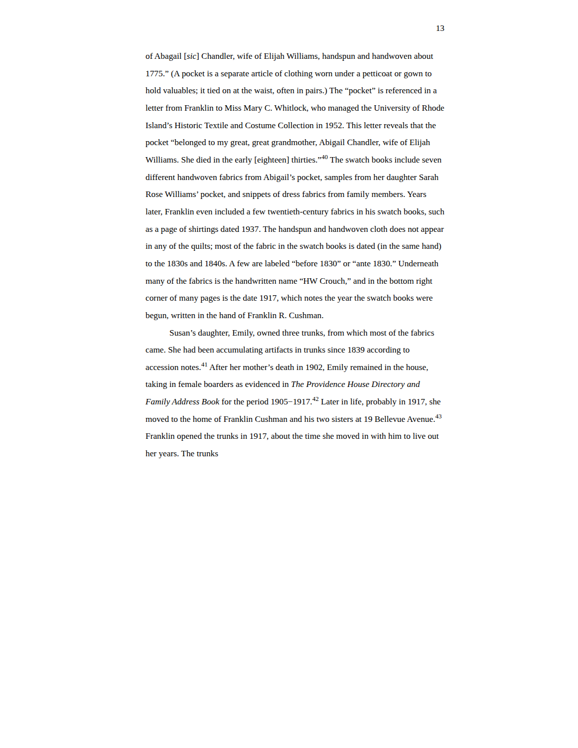13
of Abagail [sic] Chandler, wife of Elijah Williams, handspun and handwoven about 1775.” (A pocket is a separate article of clothing worn under a petticoat or gown to hold valuables; it tied on at the waist, often in pairs.) The “pocket” is referenced in a letter from Franklin to Miss Mary C. Whitlock, who managed the University of Rhode Island’s Historic Textile and Costume Collection in 1952. This letter reveals that the pocket “belonged to my great, great grandmother, Abigail Chandler, wife of Elijah Williams. She died in the early [eighteen] thirties.”40 The swatch books include seven different handwoven fabrics from Abigail’s pocket, samples from her daughter Sarah Rose Williams’ pocket, and snippets of dress fabrics from family members. Years later, Franklin even included a few twentieth-century fabrics in his swatch books, such as a page of shirtings dated 1937. The handspun and handwoven cloth does not appear in any of the quilts; most of the fabric in the swatch books is dated (in the same hand) to the 1830s and 1840s. A few are labeled “before 1830” or “ante 1830.” Underneath many of the fabrics is the handwritten name “HW Crouch,” and in the bottom right corner of many pages is the date 1917, which notes the year the swatch books were begun, written in the hand of Franklin R. Cushman.
Susan’s daughter, Emily, owned three trunks, from which most of the fabrics came. She had been accumulating artifacts in trunks since 1839 according to accession notes.41 After her mother’s death in 1902, Emily remained in the house, taking in female boarders as evidenced in The Providence House Directory and Family Address Book for the period 1905−1917.42 Later in life, probably in 1917, she moved to the home of Franklin Cushman and his two sisters at 19 Bellevue Avenue.43 Franklin opened the trunks in 1917, about the time she moved in with him to live out her years. The trunks